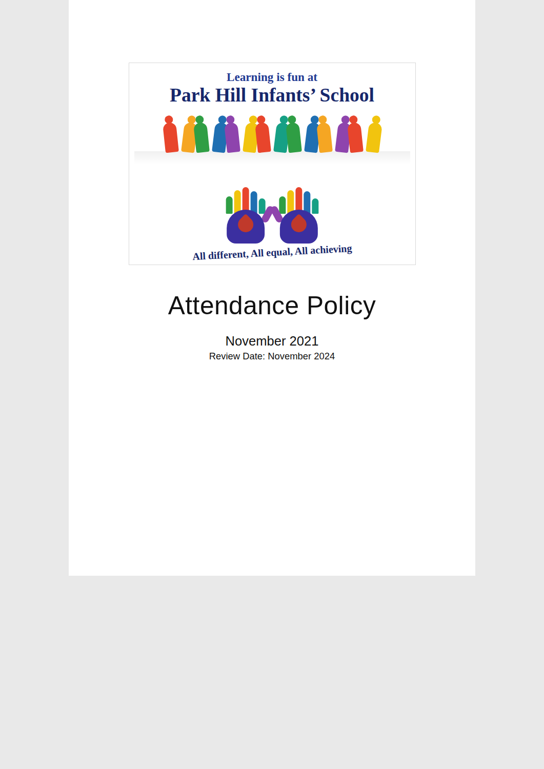Learning is fun at
Park Hill Infants’ School
All different, All equal, All achieving
Attendance Policy
November 2021
Review Date: November 2024